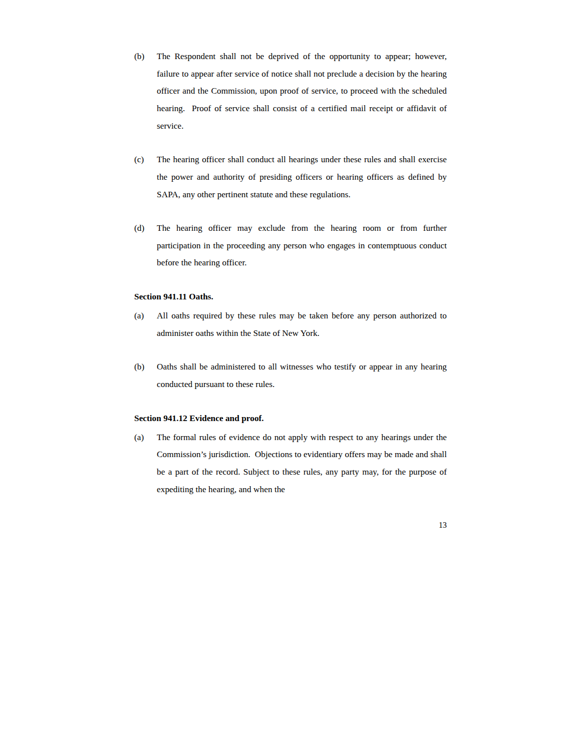(b) The Respondent shall not be deprived of the opportunity to appear; however, failure to appear after service of notice shall not preclude a decision by the hearing officer and the Commission, upon proof of service, to proceed with the scheduled hearing. Proof of service shall consist of a certified mail receipt or affidavit of service.
(c) The hearing officer shall conduct all hearings under these rules and shall exercise the power and authority of presiding officers or hearing officers as defined by SAPA, any other pertinent statute and these regulations.
(d) The hearing officer may exclude from the hearing room or from further participation in the proceeding any person who engages in contemptuous conduct before the hearing officer.
Section 941.11 Oaths.
(a) All oaths required by these rules may be taken before any person authorized to administer oaths within the State of New York.
(b) Oaths shall be administered to all witnesses who testify or appear in any hearing conducted pursuant to these rules.
Section 941.12 Evidence and proof.
(a) The formal rules of evidence do not apply with respect to any hearings under the Commission’s jurisdiction. Objections to evidentiary offers may be made and shall be a part of the record. Subject to these rules, any party may, for the purpose of expediting the hearing, and when the
13